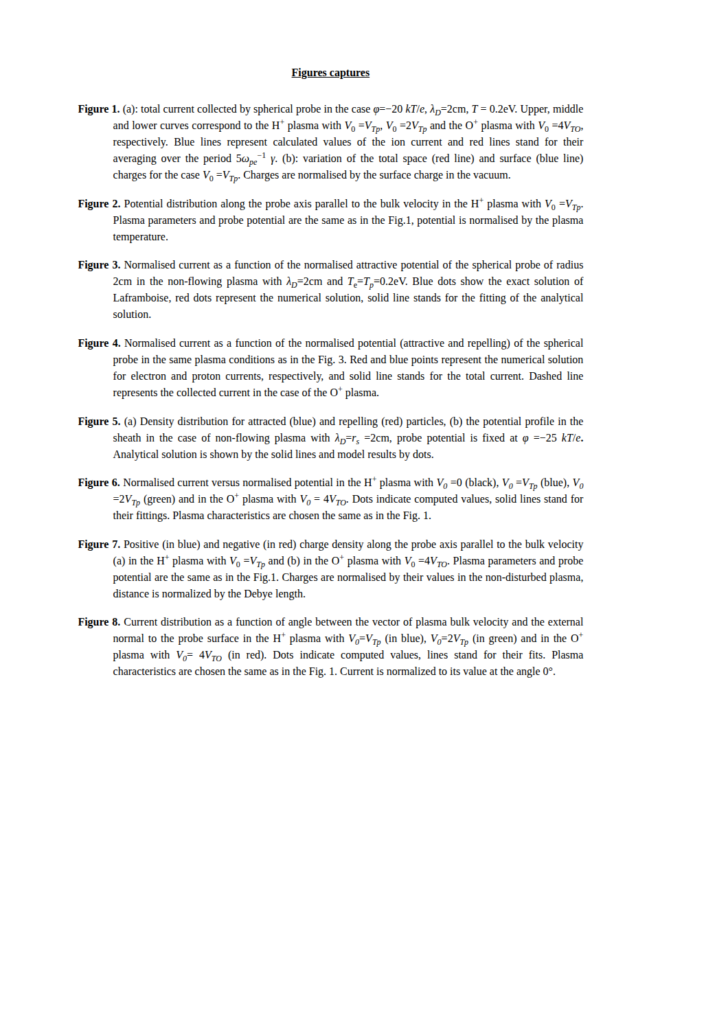Figures captures
Figure 1. (a): total current collected by spherical probe in the case φ=−20 kT/e, λD=2cm, T = 0.2eV. Upper, middle and lower curves correspond to the H+ plasma with V0 =VTp, V0 =2VTp and the O+ plasma with V0 =4VTO, respectively. Blue lines represent calculated values of the ion current and red lines stand for their averaging over the period 5ωpe−1 γ. (b): variation of the total space (red line) and surface (blue line) charges for the case V0 =VTp. Charges are normalised by the surface charge in the vacuum.
Figure 2. Potential distribution along the probe axis parallel to the bulk velocity in the H+ plasma with V0 =VTp. Plasma parameters and probe potential are the same as in the Fig.1, potential is normalised by the plasma temperature.
Figure 3. Normalised current as a function of the normalised attractive potential of the spherical probe of radius 2cm in the non-flowing plasma with λD=2cm and Te=Tp=0.2eV. Blue dots show the exact solution of Laframboise, red dots represent the numerical solution, solid line stands for the fitting of the analytical solution.
Figure 4. Normalised current as a function of the normalised potential (attractive and repelling) of the spherical probe in the same plasma conditions as in the Fig. 3. Red and blue points represent the numerical solution for electron and proton currents, respectively, and solid line stands for the total current. Dashed line represents the collected current in the case of the O+ plasma.
Figure 5. (a) Density distribution for attracted (blue) and repelling (red) particles, (b) the potential profile in the sheath in the case of non-flowing plasma with λD=rs =2cm, probe potential is fixed at φ =−25 kT/e. Analytical solution is shown by the solid lines and model results by dots.
Figure 6. Normalised current versus normalised potential in the H+ plasma with V0 =0 (black), V0 =VTp (blue), V0 =2VTp (green) and in the O+ plasma with V0 = 4VTO. Dots indicate computed values, solid lines stand for their fittings. Plasma characteristics are chosen the same as in the Fig. 1.
Figure 7. Positive (in blue) and negative (in red) charge density along the probe axis parallel to the bulk velocity (a) in the H+ plasma with V0 =VTp and (b) in the O+ plasma with V0 =4VTO. Plasma parameters and probe potential are the same as in the Fig.1. Charges are normalised by their values in the non-disturbed plasma, distance is normalized by the Debye length.
Figure 8. Current distribution as a function of angle between the vector of plasma bulk velocity and the external normal to the probe surface in the H+ plasma with V0=VTp (in blue), V0=2VTp (in green) and in the O+ plasma with V0= 4VTO (in red). Dots indicate computed values, lines stand for their fits. Plasma characteristics are chosen the same as in the Fig. 1. Current is normalized to its value at the angle 0°.